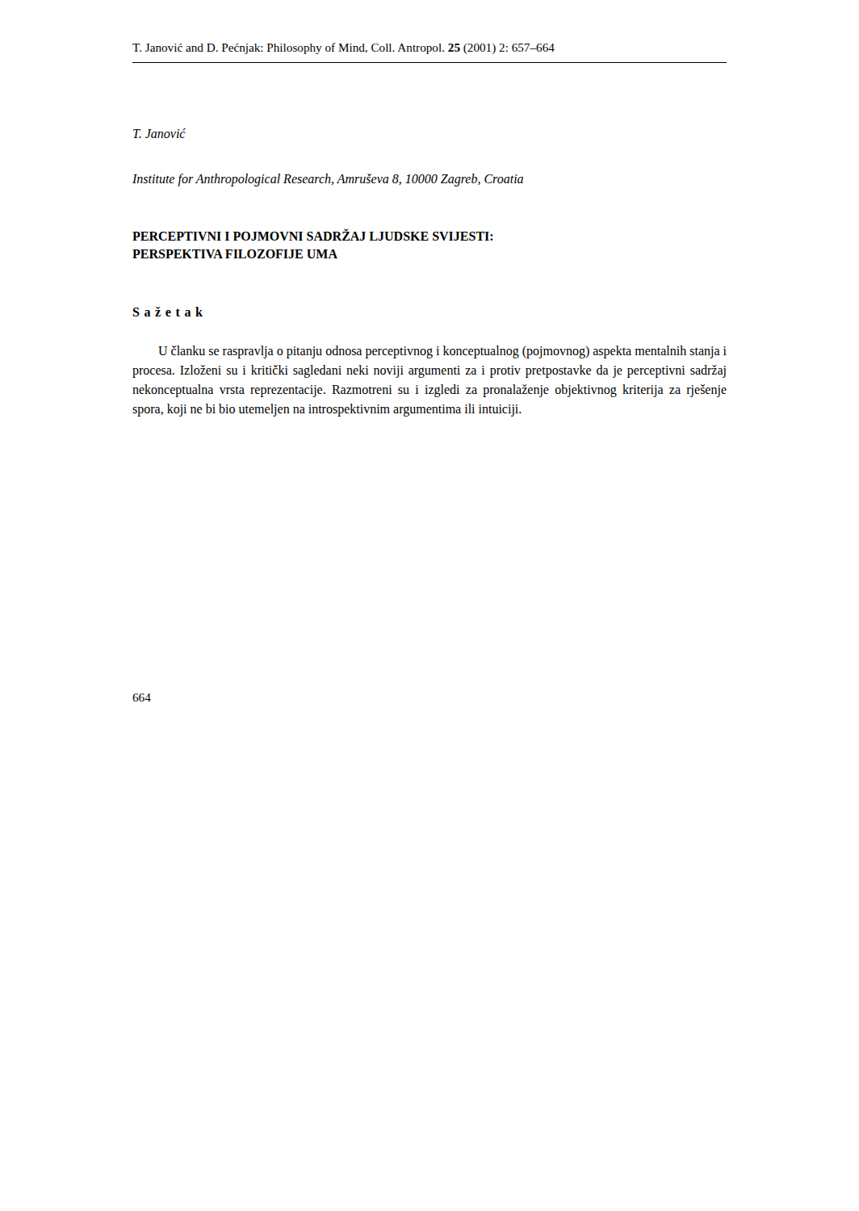T. Janović and D. Pećnjak: Philosophy of Mind, Coll. Antropol. 25 (2001) 2: 657–664
T. Janović
Institute for Anthropological Research, Amruševa 8, 10000 Zagreb, Croatia
Perceptivni i pojmovni sadržaj ljudske svijesti:
perspektiva filozofije uma
Sažetak
U članku se raspravlja o pitanju odnosa perceptivnog i konceptualnog (pojmovnog) aspekta mentalnih stanja i procesa. Izloženi su i kritički sagledani neki noviji argumenti za i protiv pretpostavke da je perceptivni sadržaj nekonceptualna vrsta reprezentacije. Razmotreni su i izgledi za pronalaženje objektivnog kriterija za rješenje spora, koji ne bi bio utemeljen na introspektivnim argumentima ili intuiciji.
664